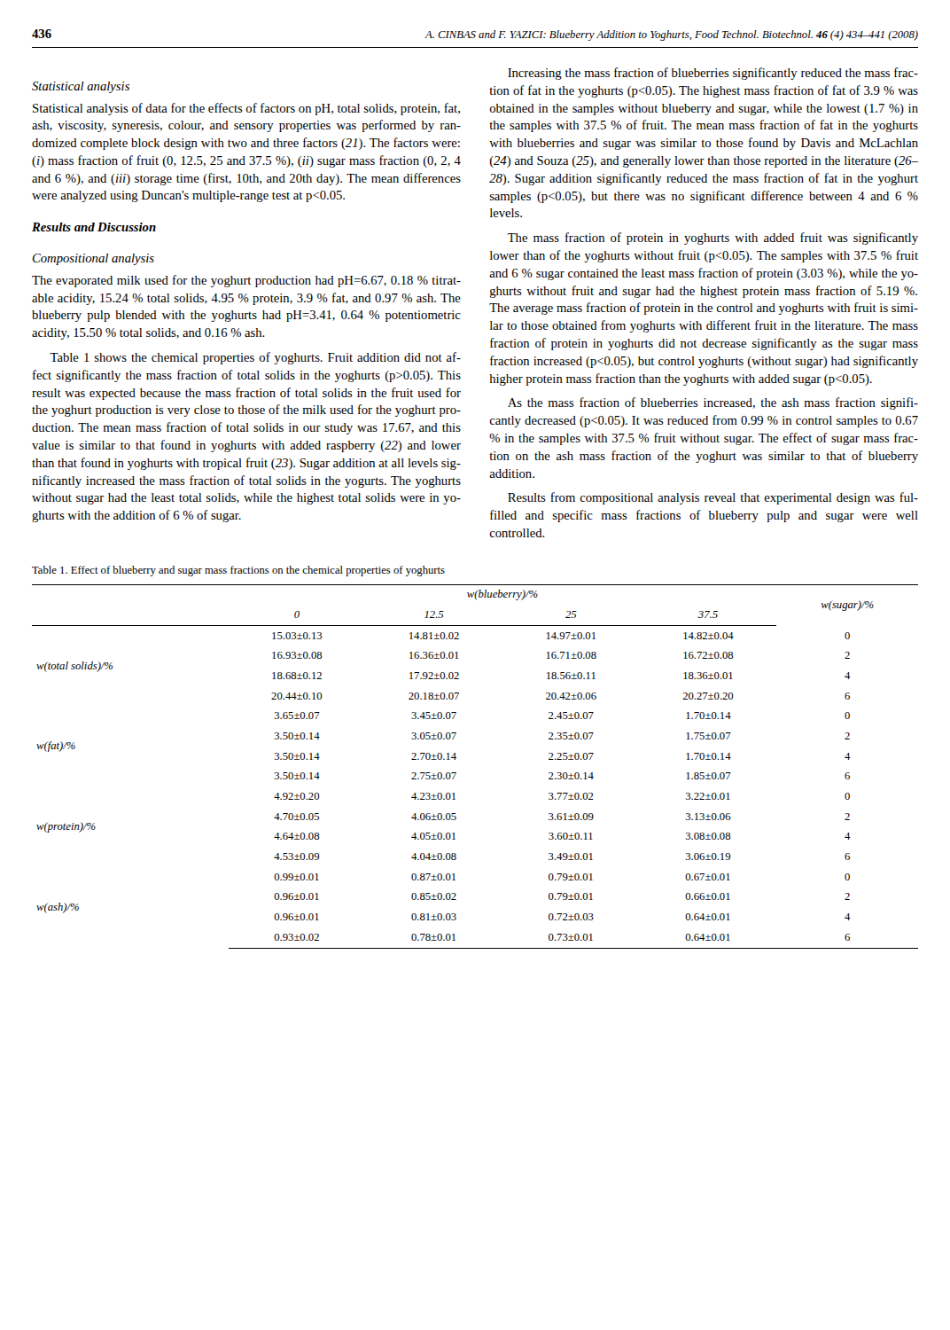436 A. CINBAS and F. YAZICI: Blueberry Addition to Yoghurts, Food Technol. Biotechnol. 46 (4) 434–441 (2008)
Statistical analysis
Statistical analysis of data for the effects of factors on pH, total solids, protein, fat, ash, viscosity, syneresis, colour, and sensory properties was performed by randomized complete block design with two and three factors (21). The factors were: (i) mass fraction of fruit (0, 12.5, 25 and 37.5 %), (ii) sugar mass fraction (0, 2, 4 and 6 %), and (iii) storage time (first, 10th, and 20th day). The mean differences were analyzed using Duncan's multiple-range test at p<0.05.
Results and Discussion
Compositional analysis
The evaporated milk used for the yoghurt production had pH=6.67, 0.18 % titratable acidity, 15.24 % total solids, 4.95 % protein, 3.9 % fat, and 0.97 % ash. The blueberry pulp blended with the yoghurts had pH=3.41, 0.64 % potentiometric acidity, 15.50 % total solids, and 0.16 % ash.
Table 1 shows the chemical properties of yoghurts. Fruit addition did not affect significantly the mass fraction of total solids in the yoghurts (p>0.05). This result was expected because the mass fraction of total solids in the fruit used for the yoghurt production is very close to those of the milk used for the yoghurt production. The mean mass fraction of total solids in our study was 17.67, and this value is similar to that found in yoghurts with added raspberry (22) and lower than that found in yoghurts with tropical fruit (23). Sugar addition at all levels significantly increased the mass fraction of total solids in the yogurts. The yoghurts without sugar had the least total solids, while the highest total solids were in yoghurts with the addition of 6 % of sugar.
Increasing the mass fraction of blueberries significantly reduced the mass fraction of fat in the yoghurts (p<0.05). The highest mass fraction of fat of 3.9 % was obtained in the samples without blueberry and sugar, while the lowest (1.7 %) in the samples with 37.5 % of fruit. The mean mass fraction of fat in the yoghurts with blueberries and sugar was similar to those found by Davis and McLachlan (24) and Souza (25), and generally lower than those reported in the literature (26–28). Sugar addition significantly reduced the mass fraction of fat in the yoghurt samples (p<0.05), but there was no significant difference between 4 and 6 % levels.
The mass fraction of protein in yoghurts with added fruit was significantly lower than of the yoghurts without fruit (p<0.05). The samples with 37.5 % fruit and 6 % sugar contained the least mass fraction of protein (3.03 %), while the yoghurts without fruit and sugar had the highest protein mass fraction of 5.19 %. The average mass fraction of protein in the control and yoghurts with fruit is similar to those obtained from yoghurts with different fruit in the literature. The mass fraction of protein in yoghurts did not decrease significantly as the sugar mass fraction increased (p<0.05), but control yoghurts (without sugar) had significantly higher protein mass fraction than the yoghurts with added sugar (p<0.05).
As the mass fraction of blueberries increased, the ash mass fraction significantly decreased (p<0.05). It was reduced from 0.99 % in control samples to 0.67 % in the samples with 37.5 % fruit without sugar. The effect of sugar mass fraction on the ash mass fraction of the yoghurt was similar to that of blueberry addition.
Results from compositional analysis reveal that experimental design was fulfilled and specific mass fractions of blueberry pulp and sugar were well controlled.
Table 1. Effect of blueberry and sugar mass fractions on the chemical properties of yoghurts
| | w (blueberry)/% | w (sugar)/% |
| --- | --- | --- |
| | 0 | 12.5 | 25 | 37.5 |
| w (total solids)/% | 15.03±0.13 | 14.81±0.02 | 14.97±0.01 | 14.82±0.04 | 0 |
| 16.93±0.08 | 16.36±0.01 | 16.71±0.08 | 16.72±0.08 | 2 |
| 18.68±0.12 | 17.92±0.02 | 18.56±0.11 | 18.36±0.01 | 4 |
| 20.44±0.10 | 20.18±0.07 | 20.42±0.06 | 20.27±0.20 | 6 |
| w (fat)/% | 3.65±0.07 | 3.45±0.07 | 2.45±0.07 | 1.70±0.14 | 0 |
| 3.50±0.14 | 3.05±0.07 | 2.35±0.07 | 1.75±0.07 | 2 |
| 3.50±0.14 | 2.70±0.14 | 2.25±0.07 | 1.70±0.14 | 4 |
| 3.50±0.14 | 2.75±0.07 | 2.30±0.14 | 1.85±0.07 | 6 |
| w (protein)/% | 4.92±0.20 | 4.23±0.01 | 3.77±0.02 | 3.22±0.01 | 0 |
| 4.70±0.05 | 4.06±0.05 | 3.61±0.09 | 3.13±0.06 | 2 |
| 4.64±0.08 | 4.05±0.01 | 3.60±0.11 | 3.08±0.08 | 4 |
| 4.53±0.09 | 4.04±0.08 | 3.49±0.01 | 3.06±0.19 | 6 |
| w (ash)/% | 0.99±0.01 | 0.87±0.01 | 0.79±0.01 | 0.67±0.01 | 0 |
| 0.96±0.01 | 0.85±0.02 | 0.79±0.01 | 0.66±0.01 | 2 |
| 0.96±0.01 | 0.81±0.03 | 0.72±0.03 | 0.64±0.01 | 4 |
| 0.93±0.02 | 0.78±0.01 | 0.73±0.01 | 0.64±0.01 | 6 |